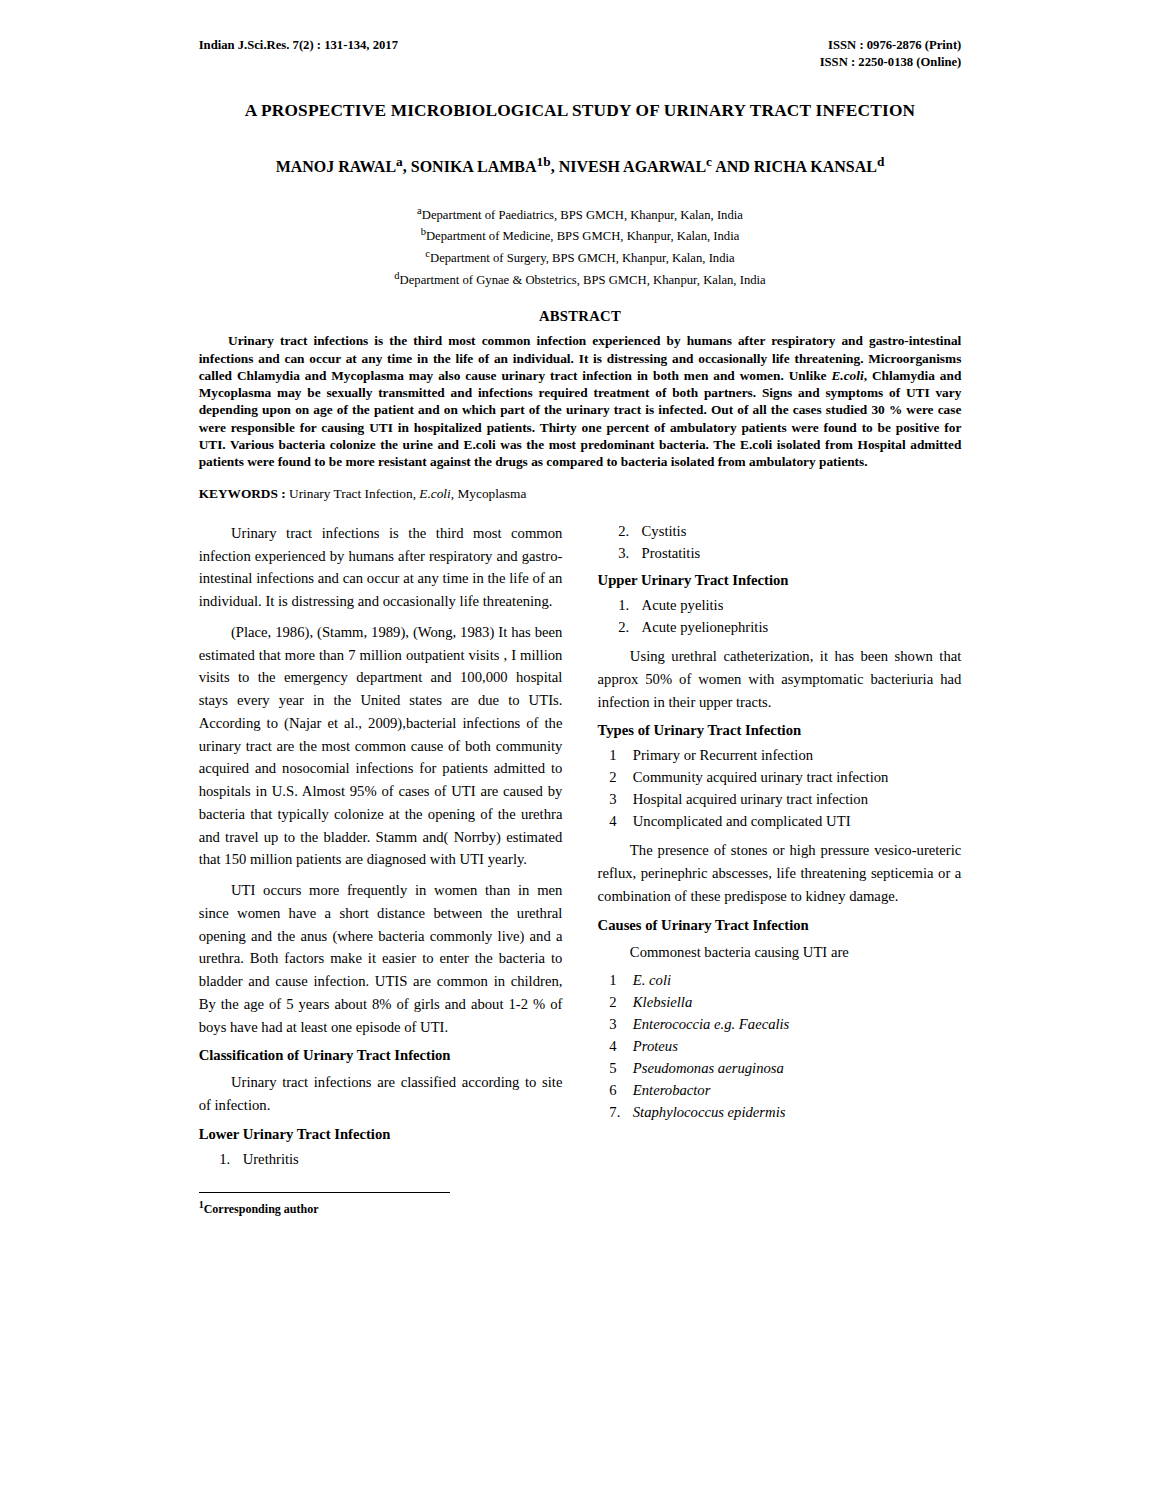Indian J.Sci.Res. 7(2) : 131-134, 2017
ISSN : 0976-2876 (Print)
ISSN : 2250-0138 (Online)
A PROSPECTIVE MICROBIOLOGICAL STUDY OF URINARY TRACT INFECTION
MANOJ RAWALa, SONIKA LAMBA1b, NIVESH AGARWALc AND RICHA KANSALd
aDepartment of Paediatrics, BPS GMCH, Khanpur, Kalan, India
bDepartment of Medicine, BPS GMCH, Khanpur, Kalan, India
cDepartment of Surgery, BPS GMCH, Khanpur, Kalan, India
dDepartment of Gynae & Obstetrics, BPS GMCH, Khanpur, Kalan, India
ABSTRACT
Urinary tract infections is the third most common infection experienced by humans after respiratory and gastro-intestinal infections and can occur at any time in the life of an individual. It is distressing and occasionally life threatening. Microorganisms called Chlamydia and Mycoplasma may also cause urinary tract infection in both men and women. Unlike E.coli, Chlamydia and Mycoplasma may be sexually transmitted and infections required treatment of both partners. Signs and symptoms of UTI vary depending upon on age of the patient and on which part of the urinary tract is infected. Out of all the cases studied 30 % were case were responsible for causing UTI in hospitalized patients. Thirty one percent of ambulatory patients were found to be positive for UTI. Various bacteria colonize the urine and E.coli was the most predominant bacteria. The E.coli isolated from Hospital admitted patients were found to be more resistant against the drugs as compared to bacteria isolated from ambulatory patients.
KEYWORDS : Urinary Tract Infection, E.coli, Mycoplasma
Urinary tract infections is the third most common infection experienced by humans after respiratory and gastro-intestinal infections and can occur at any time in the life of an individual. It is distressing and occasionally life threatening.
(Place, 1986), (Stamm, 1989), (Wong, 1983) It has been estimated that more than 7 million outpatient visits , I million visits to the emergency department and 100,000 hospital stays every year in the United states are due to UTIs. According to (Najar et al., 2009),bacterial infections of the urinary tract are the most common cause of both community acquired and nosocomial infections for patients admitted to hospitals in U.S. Almost 95% of cases of UTI are caused by bacteria that typically colonize at the opening of the urethra and travel up to the bladder. Stamm and( Norrby) estimated that 150 million patients are diagnosed with UTI yearly.
UTI occurs more frequently in women than in men since women have a short distance between the urethral opening and the anus (where bacteria commonly live) and a urethra. Both factors make it easier to enter the bacteria to bladder and cause infection. UTIS are common in children, By the age of 5 years about 8% of girls and about 1-2 % of boys have had at least one episode of UTI.
Classification of Urinary Tract Infection
Urinary tract infections are classified according to site of infection.
Lower Urinary Tract Infection
Urethritis
Cystitis
Prostatitis
Upper Urinary Tract Infection
Acute pyelitis
Acute pyelionephritis
Using urethral catheterization, it has been shown that approx 50% of women with asymptomatic bacteriuria had infection in their upper tracts.
Types of Urinary Tract Infection
Primary or Recurrent infection
Community acquired urinary tract infection
Hospital acquired urinary tract infection
Uncomplicated and complicated UTI
The presence of stones or high pressure vesico-ureteric reflux, perinephric abscesses, life threatening septicemia or a combination of these predispose to kidney damage.
Causes of Urinary Tract Infection
Commonest bacteria causing UTI are
E. coli
Klebsiella
Enterococcia e.g. Faecalis
Proteus
Pseudomonas aeruginosa
Enterobactor
Staphylococcus epidermis
1Corresponding author